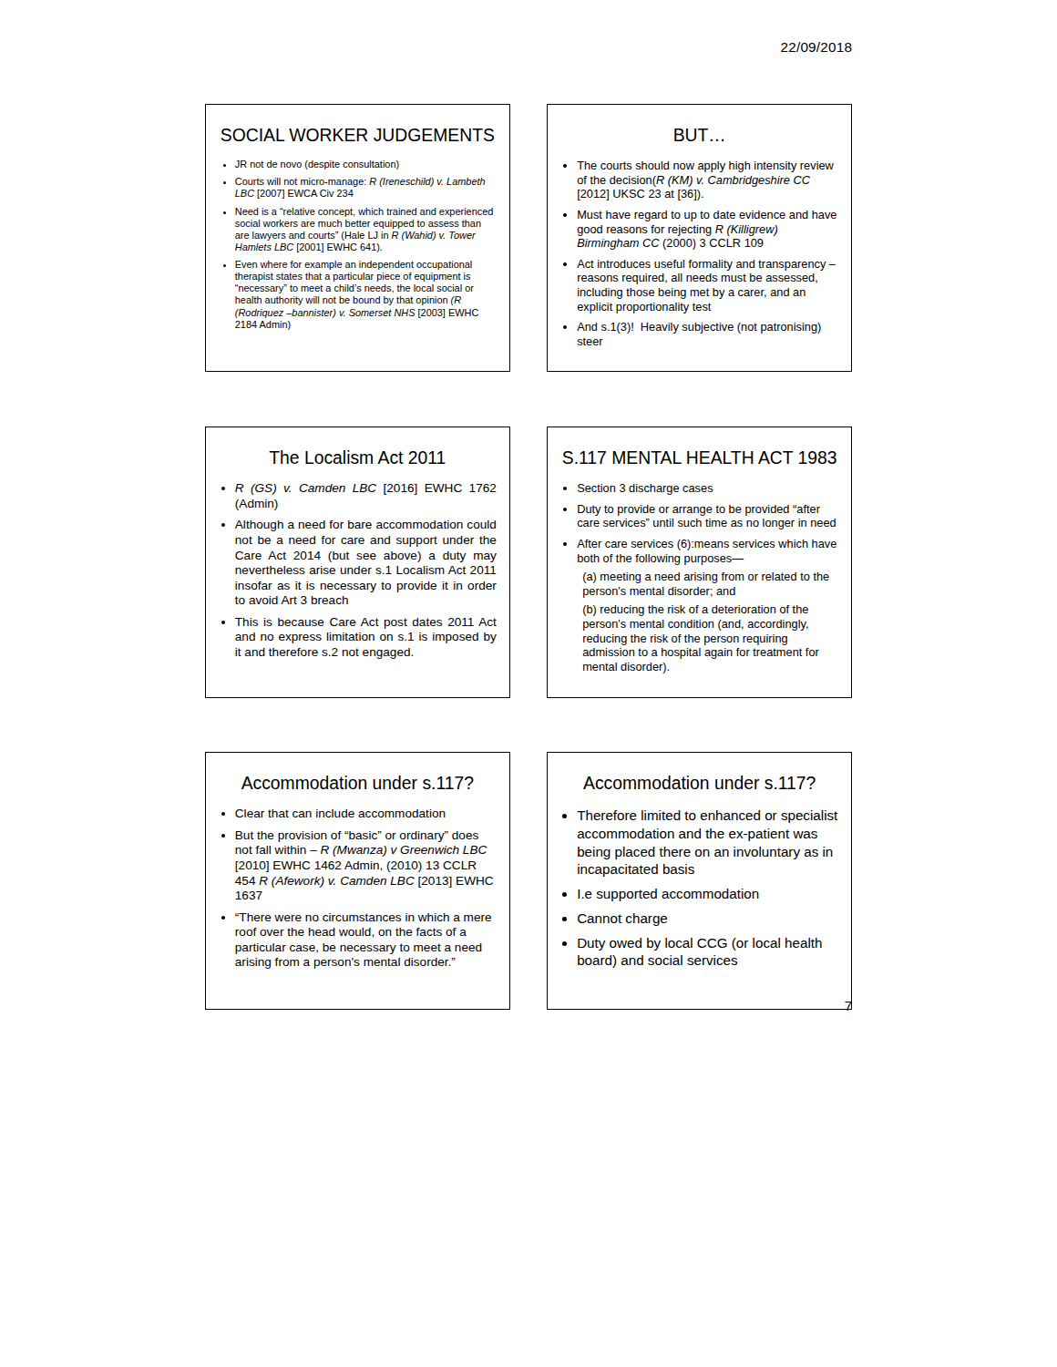22/09/2018
SOCIAL WORKER JUDGEMENTS
JR not de novo (despite consultation)
Courts will not micro-manage: R (Ireneschild) v. Lambeth LBC [2007] EWCA Civ 234
Need is a “relative concept, which trained and experienced social workers are much better equipped to assess than are lawyers and courts” (Hale LJ in R (Wahid) v. Tower Hamlets LBC [2001] EWHC 641).
Even where for example an independent occupational therapist states that a particular piece of equipment is “necessary” to meet a child’s needs, the local social or health authority will not be bound by that opinion (R (Rodriquez –bannister) v. Somerset NHS [2003] EWHC 2184 Admin)
BUT…
The courts should now apply high intensity review of the decision(R (KM) v. Cambridgeshire CC [2012] UKSC 23 at [36]).
Must have regard to up to date evidence and have good reasons for rejecting R (Killigrew) Birmingham CC (2000) 3 CCLR 109
Act introduces useful formality and transparency – reasons required, all needs must be assessed, including those being met by a carer, and an explicit proportionality test
And s.1(3)! Heavily subjective (not patronising) steer
The Localism Act 2011
R (GS) v. Camden LBC [2016] EWHC 1762 (Admin)
Although a need for bare accommodation could not be a need for care and support under the Care Act 2014 (but see above) a duty may nevertheless arise under s.1 Localism Act 2011 insofar as it is necessary to provide it in order to avoid Art 3 breach
This is because Care Act post dates 2011 Act and no express limitation on s.1 is imposed by it and therefore s.2 not engaged.
S.117 MENTAL HEALTH ACT 1983
Section 3 discharge cases
Duty to provide or arrange to be provided “after care services” until such time as no longer in need
After care services (6):means services which have both of the following purposes—
(a) meeting a need arising from or related to the person's mental disorder; and
(b) reducing the risk of a deterioration of the person's mental condition (and, accordingly, reducing the risk of the person requiring admission to a hospital again for treatment for mental disorder).
Accommodation under s.117?
Clear that can include accommodation
But the provision of “basic” or ordinary” does not fall within – R (Mwanza) v Greenwich LBC [2010] EWHC 1462 Admin, (2010) 13 CCLR 454 R (Afework) v. Camden LBC [2013] EWHC 1637
“There were no circumstances in which a mere roof over the head would, on the facts of a particular case, be necessary to meet a need arising from a person's mental disorder.”
Accommodation under s.117?
Therefore limited to enhanced or specialist accommodation and the ex-patient was being placed there on an involuntary as in incapacitated basis
I.e supported accommodation
Cannot charge
Duty owed by local CCG (or local health board) and social services
7